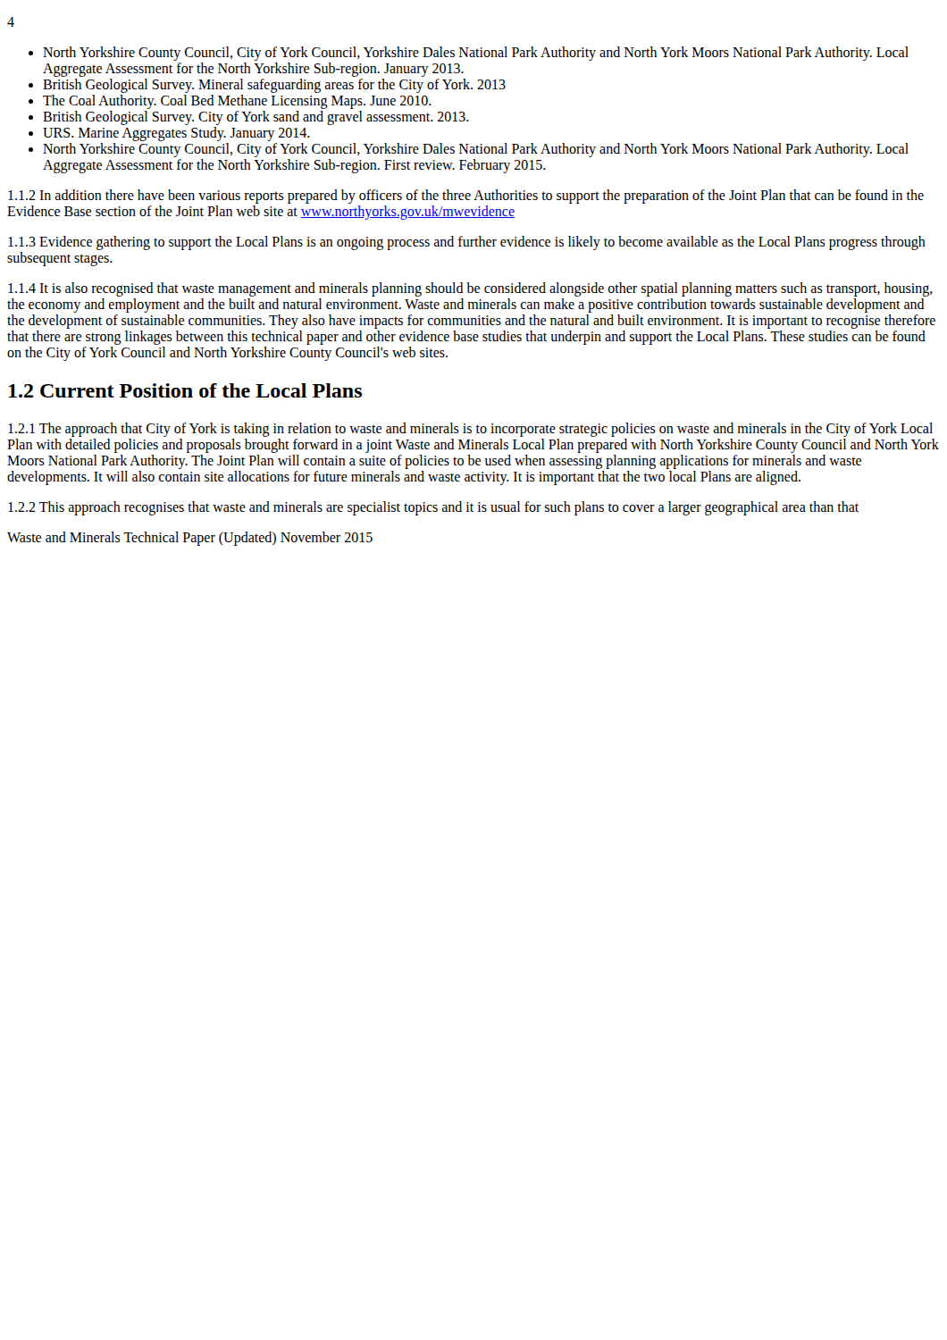4
North Yorkshire County Council, City of York Council, Yorkshire Dales National Park Authority and North York Moors National Park Authority. Local Aggregate Assessment for the North Yorkshire Sub-region. January 2013.
British Geological Survey. Mineral safeguarding areas for the City of York. 2013
The Coal Authority. Coal Bed Methane Licensing Maps. June 2010.
British Geological Survey. City of York sand and gravel assessment. 2013.
URS. Marine Aggregates Study. January 2014.
North Yorkshire County Council, City of York Council, Yorkshire Dales National Park Authority and North York Moors National Park Authority. Local Aggregate Assessment for the North Yorkshire Sub-region. First review. February 2015.
1.1.2 In addition there have been various reports prepared by officers of the three Authorities to support the preparation of the Joint Plan that can be found in the Evidence Base section of the Joint Plan web site at www.northyorks.gov.uk/mwevidence
1.1.3 Evidence gathering to support the Local Plans is an ongoing process and further evidence is likely to become available as the Local Plans progress through subsequent stages.
1.1.4 It is also recognised that waste management and minerals planning should be considered alongside other spatial planning matters such as transport, housing, the economy and employment and the built and natural environment. Waste and minerals can make a positive contribution towards sustainable development and the development of sustainable communities. They also have impacts for communities and the natural and built environment. It is important to recognise therefore that there are strong linkages between this technical paper and other evidence base studies that underpin and support the Local Plans. These studies can be found on the City of York Council and North Yorkshire County Council's web sites.
1.2 Current Position of the Local Plans
1.2.1 The approach that City of York is taking in relation to waste and minerals is to incorporate strategic policies on waste and minerals in the City of York Local Plan with detailed policies and proposals brought forward in a joint Waste and Minerals Local Plan prepared with North Yorkshire County Council and North York Moors National Park Authority. The Joint Plan will contain a suite of policies to be used when assessing planning applications for minerals and waste developments. It will also contain site allocations for future minerals and waste activity. It is important that the two local Plans are aligned.
1.2.2 This approach recognises that waste and minerals are specialist topics and it is usual for such plans to cover a larger geographical area than that
Waste and Minerals Technical Paper (Updated) November 2015